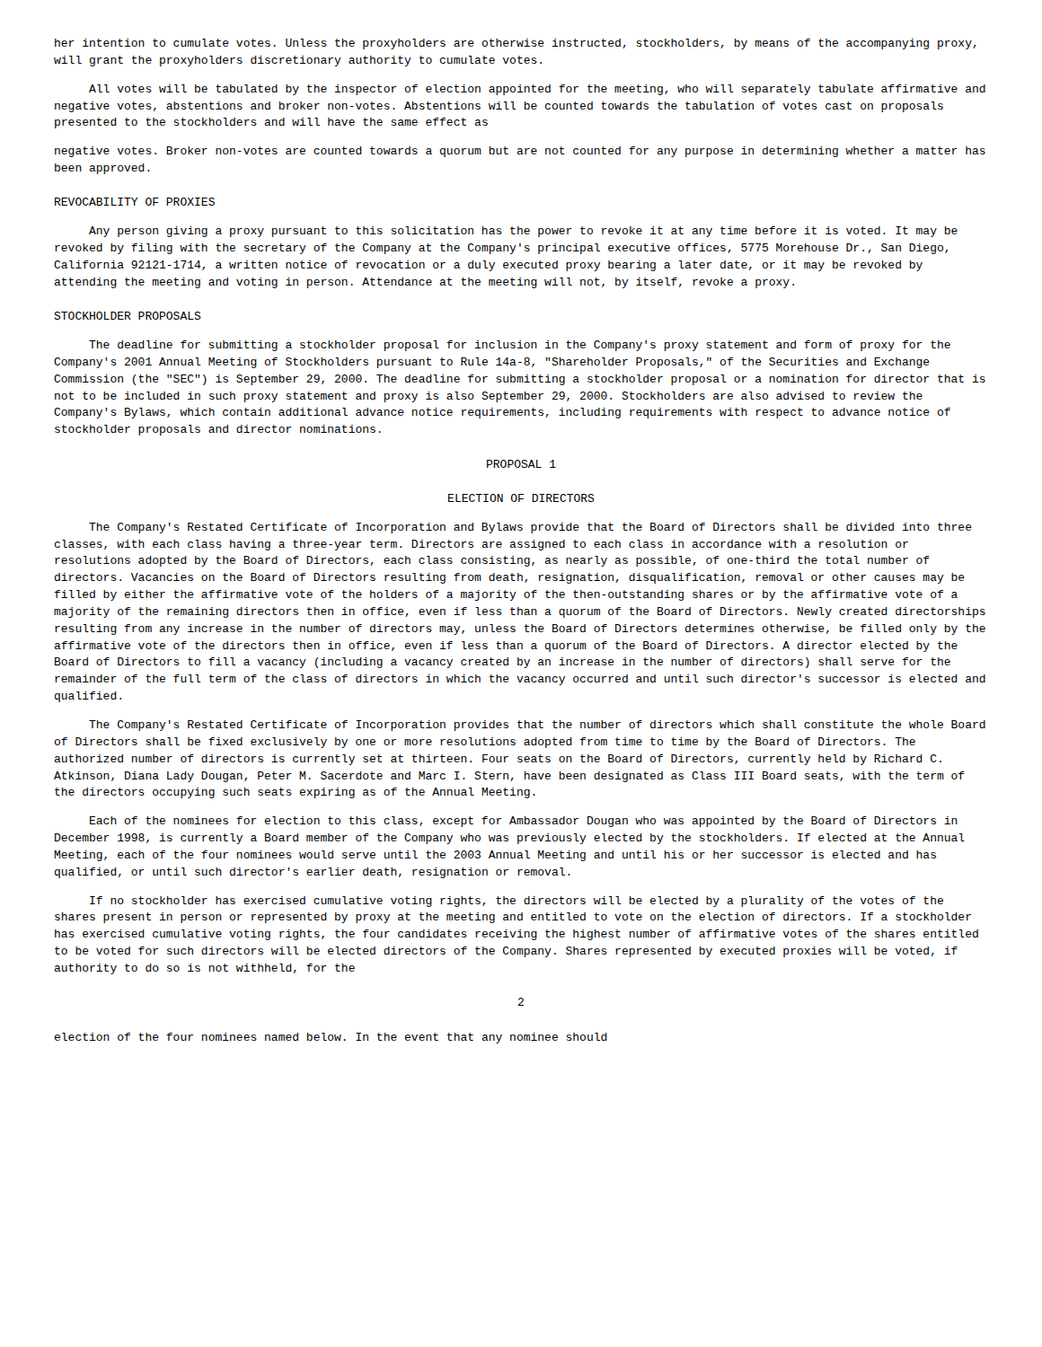her intention to cumulate votes. Unless the proxyholders are otherwise instructed, stockholders, by means of the accompanying proxy, will grant the proxyholders discretionary authority to cumulate votes.
All votes will be tabulated by the inspector of election appointed for the meeting, who will separately tabulate affirmative and negative votes, abstentions and broker non-votes. Abstentions will be counted towards the tabulation of votes cast on proposals presented to the stockholders and will have the same effect as
negative votes. Broker non-votes are counted towards a quorum but are not counted for any purpose in determining whether a matter has been approved.
REVOCABILITY OF PROXIES
Any person giving a proxy pursuant to this solicitation has the power to revoke it at any time before it is voted. It may be revoked by filing with the secretary of the Company at the Company's principal executive offices, 5775 Morehouse Dr., San Diego, California 92121-1714, a written notice of revocation or a duly executed proxy bearing a later date, or it may be revoked by attending the meeting and voting in person. Attendance at the meeting will not, by itself, revoke a proxy.
STOCKHOLDER PROPOSALS
The deadline for submitting a stockholder proposal for inclusion in the Company's proxy statement and form of proxy for the Company's 2001 Annual Meeting of Stockholders pursuant to Rule 14a-8, "Shareholder Proposals," of the Securities and Exchange Commission (the "SEC") is September 29, 2000. The deadline for submitting a stockholder proposal or a nomination for director that is not to be included in such proxy statement and proxy is also September 29, 2000. Stockholders are also advised to review the Company's Bylaws, which contain additional advance notice requirements, including requirements with respect to advance notice of stockholder proposals and director nominations.
PROPOSAL 1
ELECTION OF DIRECTORS
The Company's Restated Certificate of Incorporation and Bylaws provide that the Board of Directors shall be divided into three classes, with each class having a three-year term. Directors are assigned to each class in accordance with a resolution or resolutions adopted by the Board of Directors, each class consisting, as nearly as possible, of one-third the total number of directors. Vacancies on the Board of Directors resulting from death, resignation, disqualification, removal or other causes may be filled by either the affirmative vote of the holders of a majority of the then-outstanding shares or by the affirmative vote of a majority of the remaining directors then in office, even if less than a quorum of the Board of Directors. Newly created directorships resulting from any increase in the number of directors may, unless the Board of Directors determines otherwise, be filled only by the affirmative vote of the directors then in office, even if less than a quorum of the Board of Directors. A director elected by the Board of Directors to fill a vacancy (including a vacancy created by an increase in the number of directors) shall serve for the remainder of the full term of the class of directors in which the vacancy occurred and until such director's successor is elected and qualified.
The Company's Restated Certificate of Incorporation provides that the number of directors which shall constitute the whole Board of Directors shall be fixed exclusively by one or more resolutions adopted from time to time by the Board of Directors. The authorized number of directors is currently set at thirteen. Four seats on the Board of Directors, currently held by Richard C. Atkinson, Diana Lady Dougan, Peter M. Sacerdote and Marc I. Stern, have been designated as Class III Board seats, with the term of the directors occupying such seats expiring as of the Annual Meeting.
Each of the nominees for election to this class, except for Ambassador Dougan who was appointed by the Board of Directors in December 1998, is currently a Board member of the Company who was previously elected by the stockholders. If elected at the Annual Meeting, each of the four nominees would serve until the 2003 Annual Meeting and until his or her successor is elected and has qualified, or until such director's earlier death, resignation or removal.
If no stockholder has exercised cumulative voting rights, the directors will be elected by a plurality of the votes of the shares present in person or represented by proxy at the meeting and entitled to vote on the election of directors. If a stockholder has exercised cumulative voting rights, the four candidates receiving the highest number of affirmative votes of the shares entitled to be voted for such directors will be elected directors of the Company. Shares represented by executed proxies will be voted, if authority to do so is not withheld, for the
2
election of the four nominees named below. In the event that any nominee should